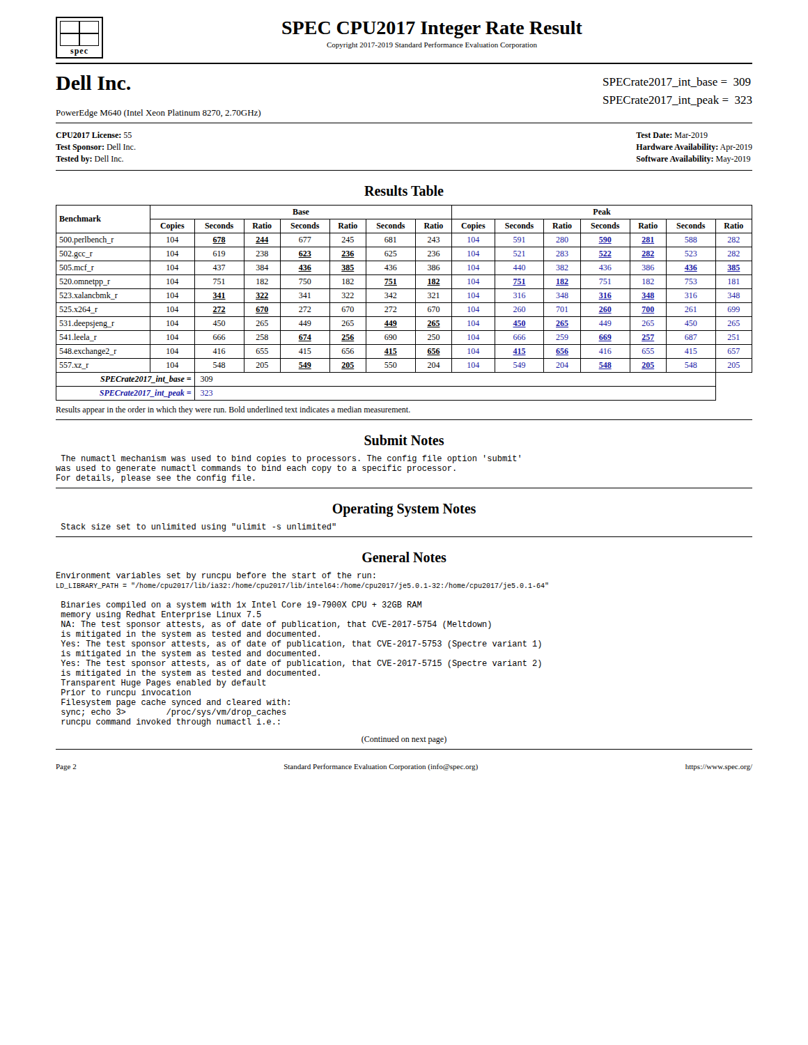spec
SPEC CPU2017 Integer Rate Result
Copyright 2017-2019 Standard Performance Evaluation Corporation
Dell Inc.
PowerEdge M640 (Intel Xeon Platinum 8270, 2.70GHz)
SPECrate2017_int_base = 309
SPECrate2017_int_peak = 323
CPU2017 License: 55
Test Sponsor: Dell Inc.
Tested by: Dell Inc.
Test Date: Mar-2019
Hardware Availability: Apr-2019
Software Availability: May-2019
Results Table
| Benchmark | Base | Peak |
| --- | --- | --- |
| Copies | Seconds | Ratio | Seconds | Ratio | Seconds | Ratio | Copies | Seconds | Ratio | Seconds | Ratio | Seconds | Ratio |
| 500.perlbench_r | 104 | 678 | 244 | 677 | 245 | 681 | 243 | 104 | 591 | 280 | 590 | 281 | 588 | 282 |
| 502.gcc_r | 104 | 619 | 238 | 623 | 236 | 625 | 236 | 104 | 521 | 283 | 522 | 282 | 523 | 282 |
| 505.mcf_r | 104 | 437 | 384 | 436 | 385 | 436 | 386 | 104 | 440 | 382 | 436 | 386 | 436 | 385 |
| 520.omnetpp_r | 104 | 751 | 182 | 750 | 182 | 751 | 182 | 104 | 751 | 182 | 751 | 182 | 753 | 181 |
| 523.xalancbmk_r | 104 | 341 | 322 | 341 | 322 | 342 | 321 | 104 | 316 | 348 | 316 | 348 | 316 | 348 |
| 525.x264_r | 104 | 272 | 670 | 272 | 670 | 272 | 670 | 104 | 260 | 701 | 260 | 700 | 261 | 699 |
| 531.deepsjeng_r | 104 | 450 | 265 | 449 | 265 | 449 | 265 | 104 | 450 | 265 | 449 | 265 | 450 | 265 |
| 541.leela_r | 104 | 666 | 258 | 674 | 256 | 690 | 250 | 104 | 666 | 259 | 669 | 257 | 687 | 251 |
| 548.exchange2_r | 104 | 416 | 655 | 415 | 656 | 415 | 656 | 104 | 415 | 656 | 416 | 655 | 415 | 657 |
| 557.xz_r | 104 | 548 | 205 | 549 | 205 | 550 | 204 | 104 | 549 | 204 | 548 | 205 | 548 | 205 |
| SPECrate2017_int_base = | 309 |
| SPECrate2017_int_peak = | 323 |
Results appear in the order in which they were run. Bold underlined text indicates a median measurement.
Submit Notes
 The numactl mechanism was used to bind copies to processors. The config file option 'submit'
was used to generate numactl commands to bind each copy to a specific processor.
For details, please see the config file.
Operating System Notes
 Stack size set to unlimited using "ulimit -s unlimited"
General Notes
Environment variables set by runcpu before the start of the run:
LD_LIBRARY_PATH = "/home/cpu2017/lib/ia32:/home/cpu2017/lib/intel64:/home/cpu2017/je5.0.1-32:/home/cpu2017/je5.0.1-64"

 Binaries compiled on a system with 1x Intel Core i9-7900X CPU + 32GB RAM
 memory using Redhat Enterprise Linux 7.5
 NA: The test sponsor attests, as of date of publication, that CVE-2017-5754 (Meltdown)
 is mitigated in the system as tested and documented.
 Yes: The test sponsor attests, as of date of publication, that CVE-2017-5753 (Spectre variant 1)
 is mitigated in the system as tested and documented.
 Yes: The test sponsor attests, as of date of publication, that CVE-2017-5715 (Spectre variant 2)
 is mitigated in the system as tested and documented.
 Transparent Huge Pages enabled by default
 Prior to runcpu invocation
 Filesystem page cache synced and cleared with:
 sync; echo 3>        /proc/sys/vm/drop_caches
 runcpu command invoked through numactl i.e.:
(Continued on next page)
Page 2
Standard Performance Evaluation Corporation (info@spec.org)
https://www.spec.org/